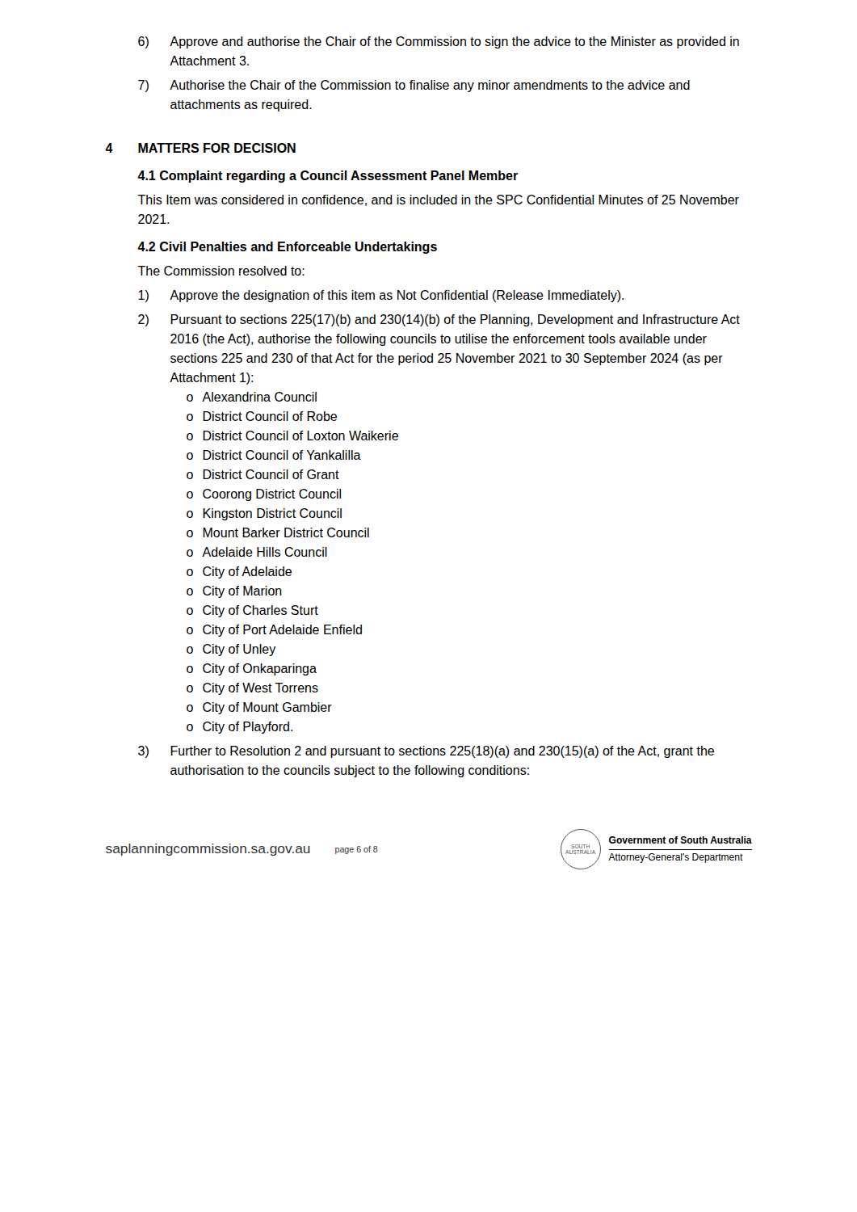6) Approve and authorise the Chair of the Commission to sign the advice to the Minister as provided in Attachment 3.
7) Authorise the Chair of the Commission to finalise any minor amendments to the advice and attachments as required.
4 MATTERS FOR DECISION
4.1 Complaint regarding a Council Assessment Panel Member
This Item was considered in confidence, and is included in the SPC Confidential Minutes of 25 November 2021.
4.2 Civil Penalties and Enforceable Undertakings
The Commission resolved to:
1) Approve the designation of this item as Not Confidential (Release Immediately).
2) Pursuant to sections 225(17)(b) and 230(14)(b) of the Planning, Development and Infrastructure Act 2016 (the Act), authorise the following councils to utilise the enforcement tools available under sections 225 and 230 of that Act for the period 25 November 2021 to 30 September 2024 (as per Attachment 1):
Alexandrina Council
District Council of Robe
District Council of Loxton Waikerie
District Council of Yankalilla
District Council of Grant
Coorong District Council
Kingston District Council
Mount Barker District Council
Adelaide Hills Council
City of Adelaide
City of Marion
City of Charles Sturt
City of Port Adelaide Enfield
City of Unley
City of Onkaparinga
City of West Torrens
City of Mount Gambier
City of Playford.
3) Further to Resolution 2 and pursuant to sections 225(18)(a) and 230(15)(a) of the Act, grant the authorisation to the councils subject to the following conditions:
saplanningcommission.sa.gov.au
page 6 of 8
SOUTH
AUSTRALIA
Government of South Australia
Attorney-General's Department